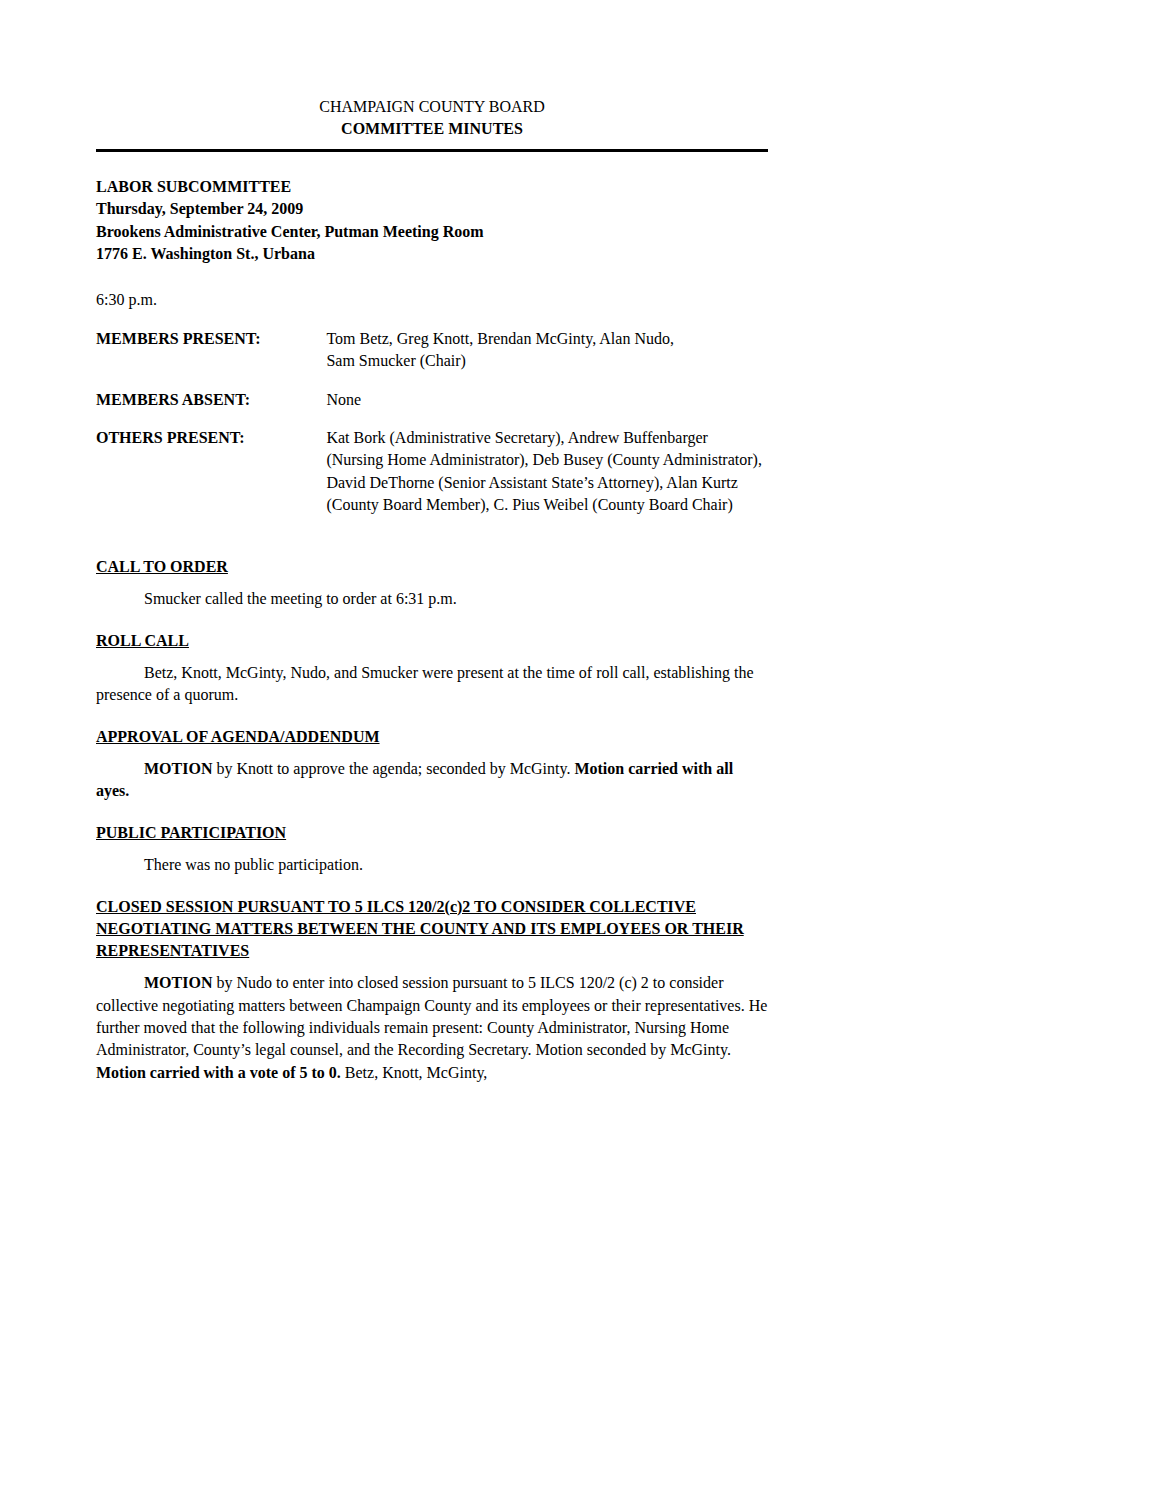CHAMPAIGN COUNTY BOARD
COMMITTEE MINUTES
LABOR SUBCOMMITTEE
Thursday, September 24, 2009
Brookens Administrative Center, Putman Meeting Room
1776 E. Washington St., Urbana
6:30 p.m.
| MEMBERS PRESENT: | Tom Betz, Greg Knott, Brendan McGinty, Alan Nudo, Sam Smucker (Chair) |
| MEMBERS ABSENT: | None |
| OTHERS PRESENT: | Kat Bork (Administrative Secretary), Andrew Buffenbarger (Nursing Home Administrator), Deb Busey (County Administrator), David DeThorne (Senior Assistant State’s Attorney), Alan Kurtz (County Board Member), C. Pius Weibel (County Board Chair) |
CALL TO ORDER
Smucker called the meeting to order at 6:31 p.m.
ROLL CALL
Betz, Knott, McGinty, Nudo, and Smucker were present at the time of roll call, establishing the presence of a quorum.
APPROVAL OF AGENDA/ADDENDUM
MOTION by Knott to approve the agenda; seconded by McGinty. Motion carried with all ayes.
PUBLIC PARTICIPATION
There was no public participation.
CLOSED SESSION PURSUANT TO 5 ILCS 120/2(c)2 TO CONSIDER COLLECTIVE NEGOTIATING MATTERS BETWEEN THE COUNTY AND ITS EMPLOYEES OR THEIR REPRESENTATIVES
MOTION by Nudo to enter into closed session pursuant to 5 ILCS 120/2 (c) 2 to consider collective negotiating matters between Champaign County and its employees or their representatives. He further moved that the following individuals remain present: County Administrator, Nursing Home Administrator, County’s legal counsel, and the Recording Secretary. Motion seconded by McGinty. Motion carried with a vote of 5 to 0. Betz, Knott, McGinty,